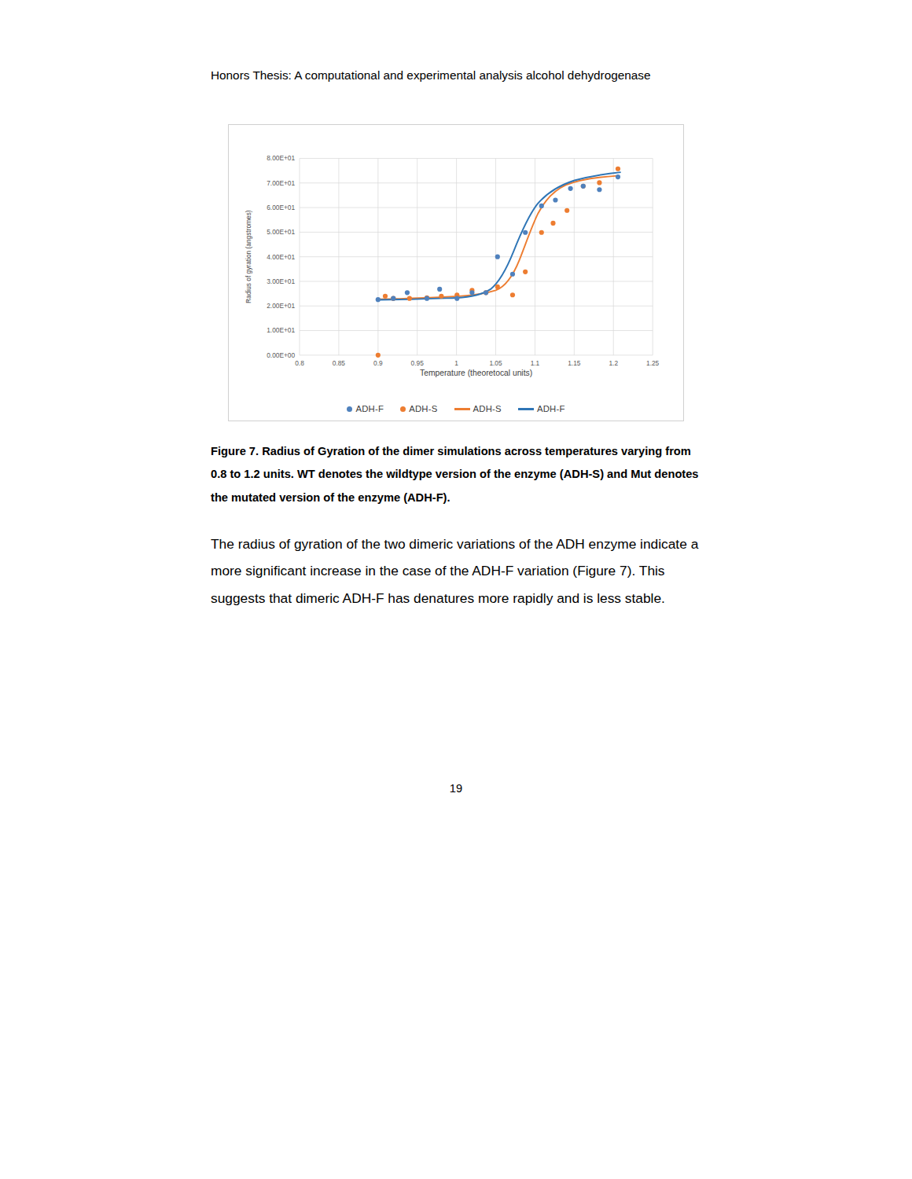Honors Thesis: A computational and experimental analysis alcohol dehydrogenase
8.00E+01 7.00E+01 6.00E+01 5.00E+01 4.00E+01 3.00E+01 2.00E+01 1.00E+01 0.00E+00 Radius of gyration (angstromes) 0.8 0.85 0.9 0.95 1 1.05 1.1 1.15 1.2 1.25 Temperature (theoretocal units)
ADH-F ADH-S ADH-S ADH-F
Figure 7. Radius of Gyration of the dimer simulations across temperatures varying from 0.8 to 1.2 units. WT denotes the wildtype version of the enzyme (ADH-S) and Mut denotes the mutated version of the enzyme (ADH-F).
The radius of gyration of the two dimeric variations of the ADH enzyme indicate a more significant increase in the case of the ADH-F variation (Figure 7). This suggests that dimeric ADH-F has denatures more rapidly and is less stable.
19